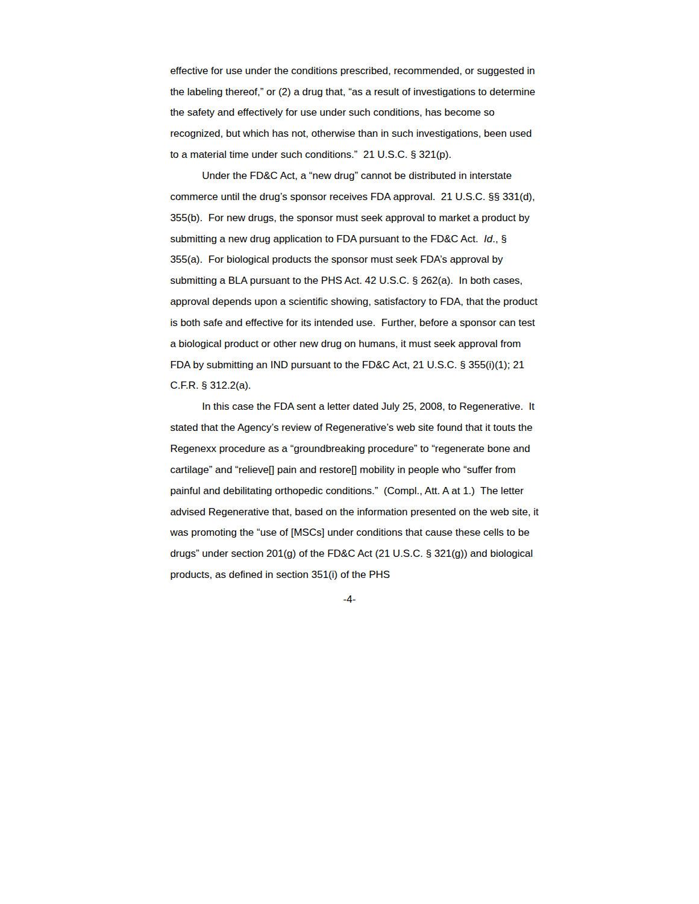effective for use under the conditions prescribed, recommended, or suggested in the labeling thereof,” or (2) a drug that, “as a result of investigations to determine the safety and effectively for use under such conditions, has become so recognized, but which has not, otherwise than in such investigations, been used to a material time under such conditions.” 21 U.S.C. § 321(p).
Under the FD&C Act, a “new drug” cannot be distributed in interstate commerce until the drug’s sponsor receives FDA approval. 21 U.S.C. §§ 331(d), 355(b). For new drugs, the sponsor must seek approval to market a product by submitting a new drug application to FDA pursuant to the FD&C Act. Id., § 355(a). For biological products the sponsor must seek FDA’s approval by submitting a BLA pursuant to the PHS Act. 42 U.S.C. § 262(a). In both cases, approval depends upon a scientific showing, satisfactory to FDA, that the product is both safe and effective for its intended use. Further, before a sponsor can test a biological product or other new drug on humans, it must seek approval from FDA by submitting an IND pursuant to the FD&C Act, 21 U.S.C. § 355(i)(1); 21 C.F.R. § 312.2(a).
In this case the FDA sent a letter dated July 25, 2008, to Regenerative. It stated that the Agency’s review of Regenerative’s web site found that it touts the Regenexx procedure as a “groundbreaking procedure” to “regenerate bone and cartilage” and “relieve[] pain and restore[] mobility in people who “suffer from painful and debilitating orthopedic conditions.” (Compl., Att. A at 1.) The letter advised Regenerative that, based on the information presented on the web site, it was promoting the “use of [MSCs] under conditions that cause these cells to be drugs” under section 201(g) of the FD&C Act (21 U.S.C. § 321(g)) and biological products, as defined in section 351(i) of the PHS
-4-